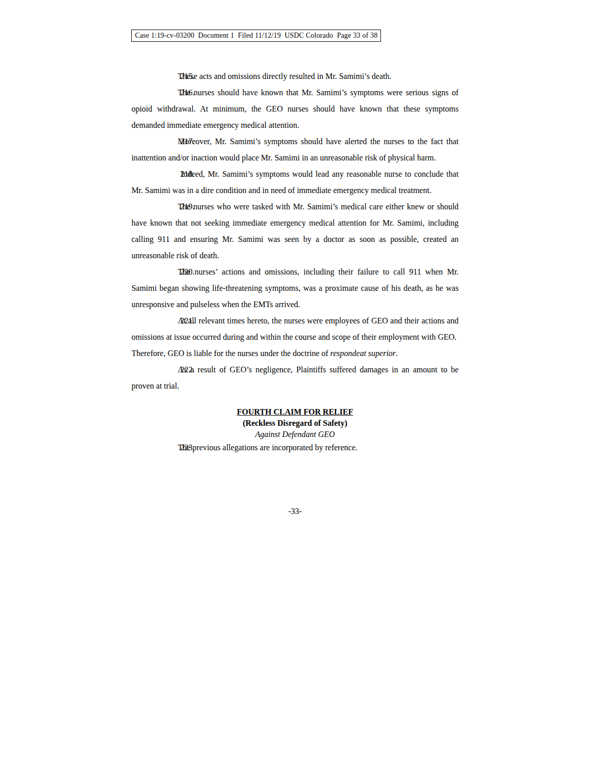Case 1:19-cv-03200 Document 1 Filed 11/12/19 USDC Colorado Page 33 of 38
215. These acts and omissions directly resulted in Mr. Samimi’s death.
216. The nurses should have known that Mr. Samimi’s symptoms were serious signs of opioid withdrawal. At minimum, the GEO nurses should have known that these symptoms demanded immediate emergency medical attention.
217. Moreover, Mr. Samimi’s symptoms should have alerted the nurses to the fact that inattention and/or inaction would place Mr. Samimi in an unreasonable risk of physical harm.
218. Indeed, Mr. Samimi’s symptoms would lead any reasonable nurse to conclude that Mr. Samimi was in a dire condition and in need of immediate emergency medical treatment.
219. The nurses who were tasked with Mr. Samimi’s medical care either knew or should have known that not seeking immediate emergency medical attention for Mr. Samimi, including calling 911 and ensuring Mr. Samimi was seen by a doctor as soon as possible, created an unreasonable risk of death.
220. The nurses’ actions and omissions, including their failure to call 911 when Mr. Samimi began showing life-threatening symptoms, was a proximate cause of his death, as he was unresponsive and pulseless when the EMTs arrived.
221. At all relevant times hereto, the nurses were employees of GEO and their actions and omissions at issue occurred during and within the course and scope of their employment with GEO. Therefore, GEO is liable for the nurses under the doctrine of respondeat superior.
222. As a result of GEO’s negligence, Plaintiffs suffered damages in an amount to be proven at trial.
FOURTH CLAIM FOR RELIEF
(Reckless Disregard of Safety)
Against Defendant GEO
223. The previous allegations are incorporated by reference.
-33-